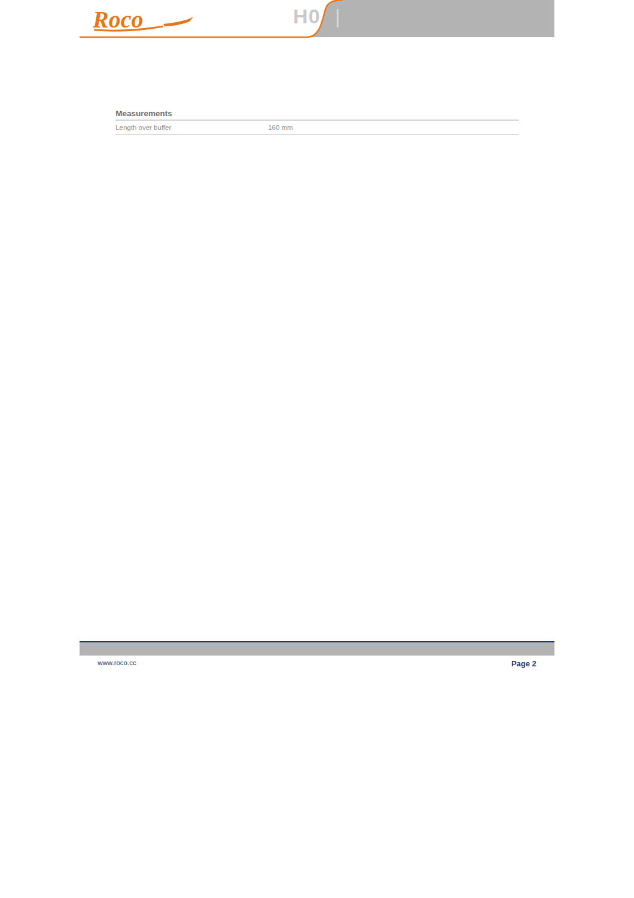H0 |
Roco
Measurements
| Length over buffer | 160 mm |
www.roco.cc Page 2